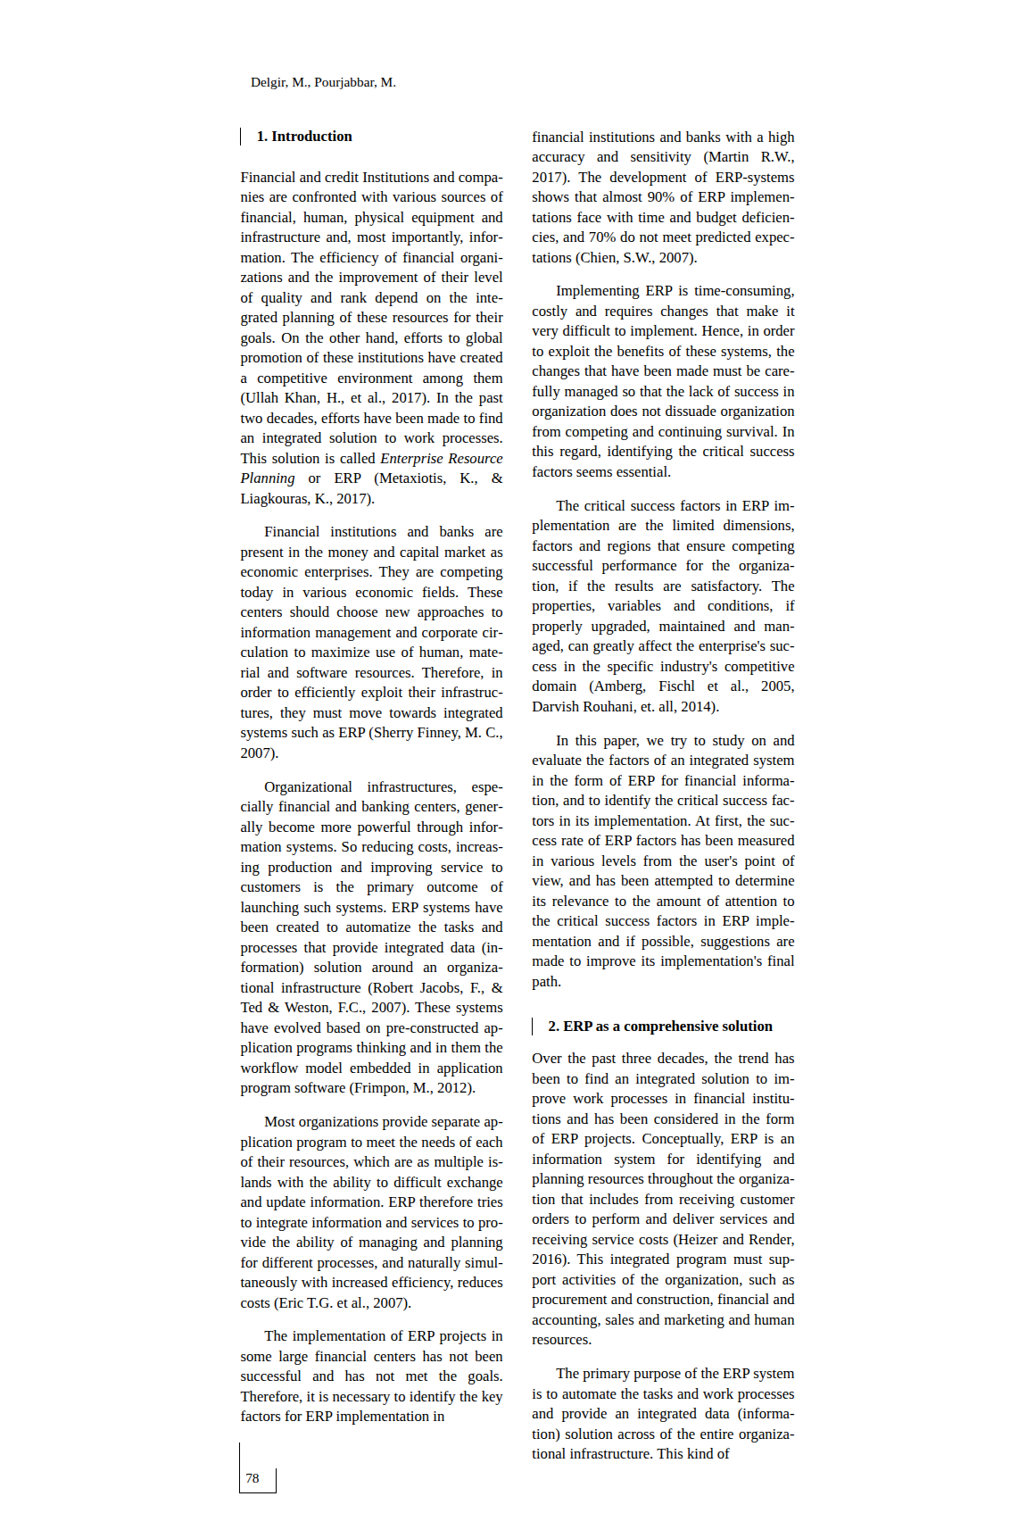Delgir, M., Pourjabbar, M.
1. Introduction
Financial and credit Institutions and companies are confronted with various sources of financial, human, physical equipment and infrastructure and, most importantly, information. The efficiency of financial organizations and the improvement of their level of quality and rank depend on the integrated planning of these resources for their goals. On the other hand, efforts to global promotion of these institutions have created a competitive environment among them (Ullah Khan, H., et al., 2017). In the past two decades, efforts have been made to find an integrated solution to work processes. This solution is called Enterprise Resource Planning or ERP (Metaxiotis, K., & Liagkouras, K., 2017).
Financial institutions and banks are present in the money and capital market as economic enterprises. They are competing today in various economic fields. These centers should choose new approaches to information management and corporate circulation to maximize use of human, material and software resources. Therefore, in order to efficiently exploit their infrastructures, they must move towards integrated systems such as ERP (Sherry Finney, M. C., 2007).
Organizational infrastructures, especially financial and banking centers, generally become more powerful through information systems. So reducing costs, increasing production and improving service to customers is the primary outcome of launching such systems. ERP systems have been created to automatize the tasks and processes that provide integrated data (information) solution around an organizational infrastructure (Robert Jacobs, F., & Ted & Weston, F.C., 2007). These systems have evolved based on pre-constructed application programs thinking and in them the workflow model embedded in application program software (Frimpon, M., 2012).
Most organizations provide separate application program to meet the needs of each of their resources, which are as multiple islands with the ability to difficult exchange and update information. ERP therefore tries to integrate information and services to provide the ability of managing and planning for different processes, and naturally simultaneously with increased efficiency, reduces costs (Eric T.G. et al., 2007).
The implementation of ERP projects in some large financial centers has not been successful and has not met the goals. Therefore, it is necessary to identify the key factors for ERP implementation in
financial institutions and banks with a high accuracy and sensitivity (Martin R.W., 2017). The development of ERP-systems shows that almost 90% of ERP implementations face with time and budget deficiencies, and 70% do not meet predicted expectations (Chien, S.W., 2007).
Implementing ERP is time-consuming, costly and requires changes that make it very difficult to implement. Hence, in order to exploit the benefits of these systems, the changes that have been made must be carefully managed so that the lack of success in organization does not dissuade organization from competing and continuing survival. In this regard, identifying the critical success factors seems essential.
The critical success factors in ERP implementation are the limited dimensions, factors and regions that ensure competing successful performance for the organization, if the results are satisfactory. The properties, variables and conditions, if properly upgraded, maintained and managed, can greatly affect the enterprise's success in the specific industry's competitive domain (Amberg, Fischl et al., 2005, Darvish Rouhani, et. all, 2014).
In this paper, we try to study on and evaluate the factors of an integrated system in the form of ERP for financial information, and to identify the critical success factors in its implementation. At first, the success rate of ERP factors has been measured in various levels from the user's point of view, and has been attempted to determine its relevance to the amount of attention to the critical success factors in ERP implementation and if possible, suggestions are made to improve its implementation's final path.
2. ERP as a comprehensive solution
Over the past three decades, the trend has been to find an integrated solution to improve work processes in financial institutions and has been considered in the form of ERP projects. Conceptually, ERP is an information system for identifying and planning resources throughout the organization that includes from receiving customer orders to perform and deliver services and receiving service costs (Heizer and Render, 2016). This integrated program must support activities of the organization, such as procurement and construction, financial and accounting, sales and marketing and human resources.
The primary purpose of the ERP system is to automate the tasks and work processes and provide an integrated data (information) solution across of the entire organizational infrastructure. This kind of
78